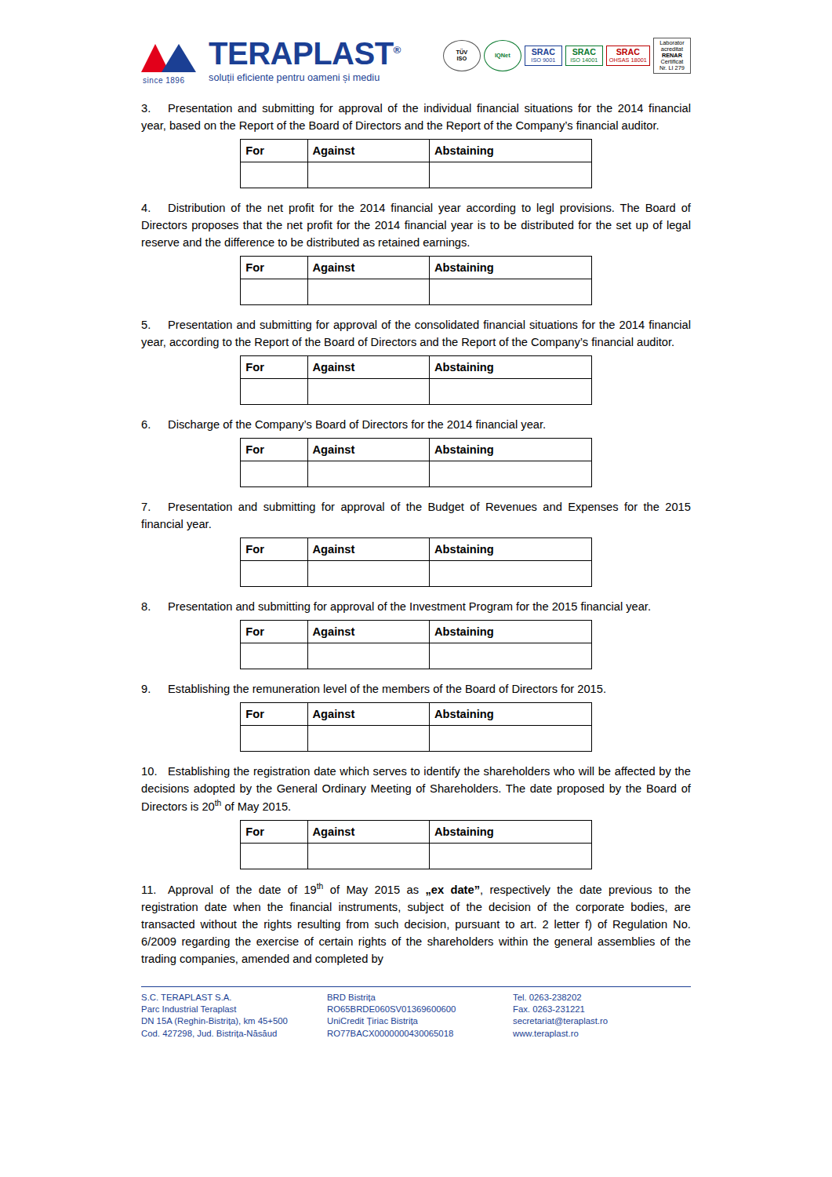since 1896
TERAPLAST®
soluții eficiente pentru oameni și mediu
TÜV
ISO
IQNet
SRACISO 9001
SRACISO 14001
SRACOHSAS 18001
Laborator
acreditat
RENAR
Certificat
Nr. LI 279
3. Presentation and submitting for approval of the individual financial situations for the 2014 financial year, based on the Report of the Board of Directors and the Report of the Company’s financial auditor.
| For | Against | Abstaining |
| --- | --- | --- |
4. Distribution of the net profit for the 2014 financial year according to legl provisions. The Board of Directors proposes that the net profit for the 2014 financial year is to be distributed for the set up of legal reserve and the difference to be distributed as retained earnings.
| For | Against | Abstaining |
| --- | --- | --- |
5. Presentation and submitting for approval of the consolidated financial situations for the 2014 financial year, according to the Report of the Board of Directors and the Report of the Company’s financial auditor.
| For | Against | Abstaining |
| --- | --- | --- |
6. Discharge of the Company’s Board of Directors for the 2014 financial year.
| For | Against | Abstaining |
| --- | --- | --- |
7. Presentation and submitting for approval of the Budget of Revenues and Expenses for the 2015 financial year.
| For | Against | Abstaining |
| --- | --- | --- |
8. Presentation and submitting for approval of the Investment Program for the 2015 financial year.
| For | Against | Abstaining |
| --- | --- | --- |
9. Establishing the remuneration level of the members of the Board of Directors for 2015.
| For | Against | Abstaining |
| --- | --- | --- |
10. Establishing the registration date which serves to identify the shareholders who will be affected by the decisions adopted by the General Ordinary Meeting of Shareholders. The date proposed by the Board of Directors is 20th of May 2015.
| For | Against | Abstaining |
| --- | --- | --- |
11. Approval of the date of 19th of May 2015 as „ex date”, respectively the date previous to the registration date when the financial instruments, subject of the decision of the corporate bodies, are transacted without the rights resulting from such decision, pursuant to art. 2 letter f) of Regulation No. 6/2009 regarding the exercise of certain rights of the shareholders within the general assemblies of the trading companies, amended and completed by
S.C. TERAPLAST S.A.
Parc Industrial Teraplast
DN 15A (Reghin-Bistrița), km 45+500
Cod. 427298, Jud. Bistrița-Năsăud
BRD Bistrița
RO65BRDE060SV01369600600
UniCredit Țiriac Bistrița
RO77BACX0000000430065018
Tel. 0263-238202
Fax. 0263-231221
secretariat@teraplast.ro
www.teraplast.ro